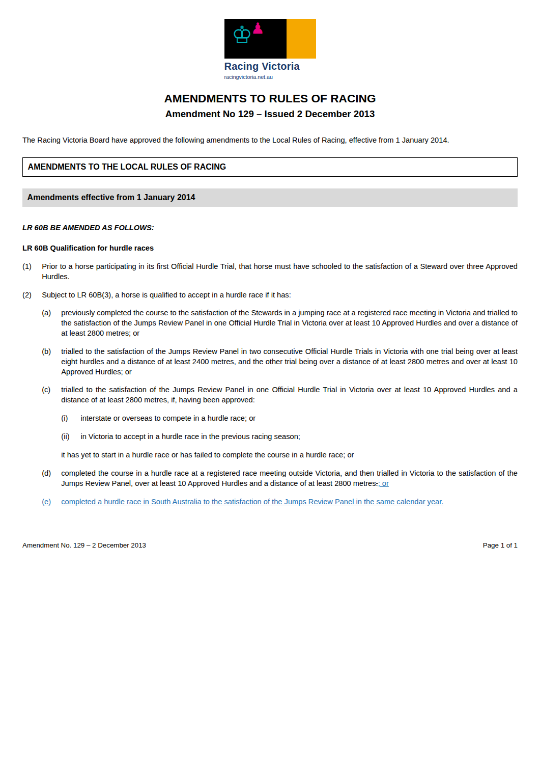♔
♟
Racing Victoria
racingvictoria.net.au
AMENDMENTS TO RULES OF RACING
Amendment No 129 – Issued 2 December 2013
The Racing Victoria Board have approved the following amendments to the Local Rules of Racing, effective from 1 January 2014.
AMENDMENTS TO THE LOCAL RULES OF RACING
Amendments effective from 1 January 2014
LR 60B BE AMENDED AS FOLLOWS:
LR 60B Qualification for hurdle races
(1) Prior to a horse participating in its first Official Hurdle Trial, that horse must have schooled to the satisfaction of a Steward over three Approved Hurdles.
(2) Subject to LR 60B(3), a horse is qualified to accept in a hurdle race if it has:
(a) previously completed the course to the satisfaction of the Stewards in a jumping race at a registered race meeting in Victoria and trialled to the satisfaction of the Jumps Review Panel in one Official Hurdle Trial in Victoria over at least 10 Approved Hurdles and over a distance of at least 2800 metres; or
(b) trialled to the satisfaction of the Jumps Review Panel in two consecutive Official Hurdle Trials in Victoria with one trial being over at least eight hurdles and a distance of at least 2400 metres, and the other trial being over a distance of at least 2800 metres and over at least 10 Approved Hurdles; or
(c) trialled to the satisfaction of the Jumps Review Panel in one Official Hurdle Trial in Victoria over at least 10 Approved Hurdles and a distance of at least 2800 metres, if, having been approved:
(i) interstate or overseas to compete in a hurdle race; or
(ii) in Victoria to accept in a hurdle race in the previous racing season;
it has yet to start in a hurdle race or has failed to complete the course in a hurdle race; or
(d) completed the course in a hurdle race at a registered race meeting outside Victoria, and then trialled in Victoria to the satisfaction of the Jumps Review Panel, over at least 10 Approved Hurdles and a distance of at least 2800 metres.; or
(e) completed a hurdle race in South Australia to the satisfaction of the Jumps Review Panel in the same calendar year.
Amendment No. 129 – 2 December 2013
Page 1 of 1